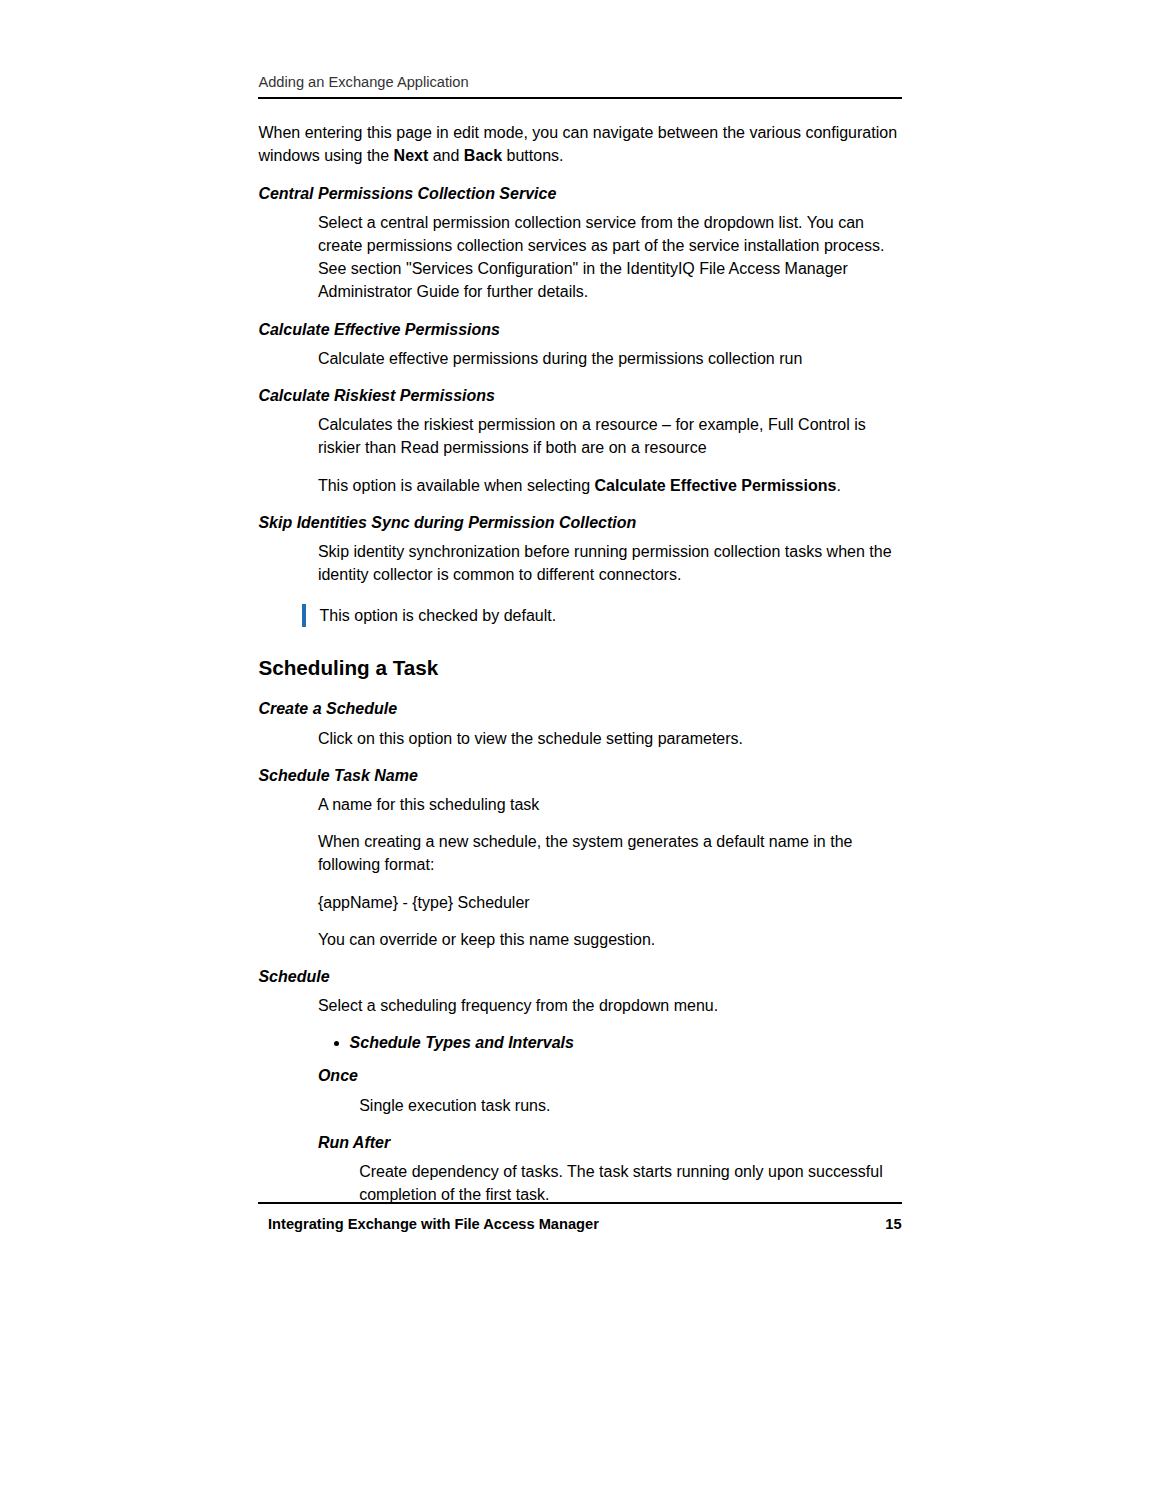Adding an Exchange Application
When entering this page in edit mode, you can navigate between the various configuration windows using the Next and Back buttons.
Central Permissions Collection Service
Select a central permission collection service from the dropdown list. You can create permissions collection services as part of the service installation process. See section "Services Configuration" in the IdentityIQ File Access Manager Administrator Guide for further details.
Calculate Effective Permissions
Calculate effective permissions during the permissions collection run
Calculate Riskiest Permissions
Calculates the riskiest permission on a resource – for example, Full Control is riskier than Read permissions if both are on a resource
This option is available when selecting Calculate Effective Permissions.
Skip Identities Sync during Permission Collection
Skip identity synchronization before running permission collection tasks when the identity collector is common to different connectors.
This option is checked by default.
Scheduling a Task
Create a Schedule
Click on this option to view the schedule setting parameters.
Schedule Task Name
A name for this scheduling task
When creating a new schedule, the system generates a default name in the following format:
{appName} - {type} Scheduler
You can override or keep this name suggestion.
Schedule
Select a scheduling frequency from the dropdown menu.
Schedule Types and Intervals
Once
Single execution task runs.
Run After
Create dependency of tasks. The task starts running only upon successful completion of the first task.
Integrating Exchange with File Access Manager 15